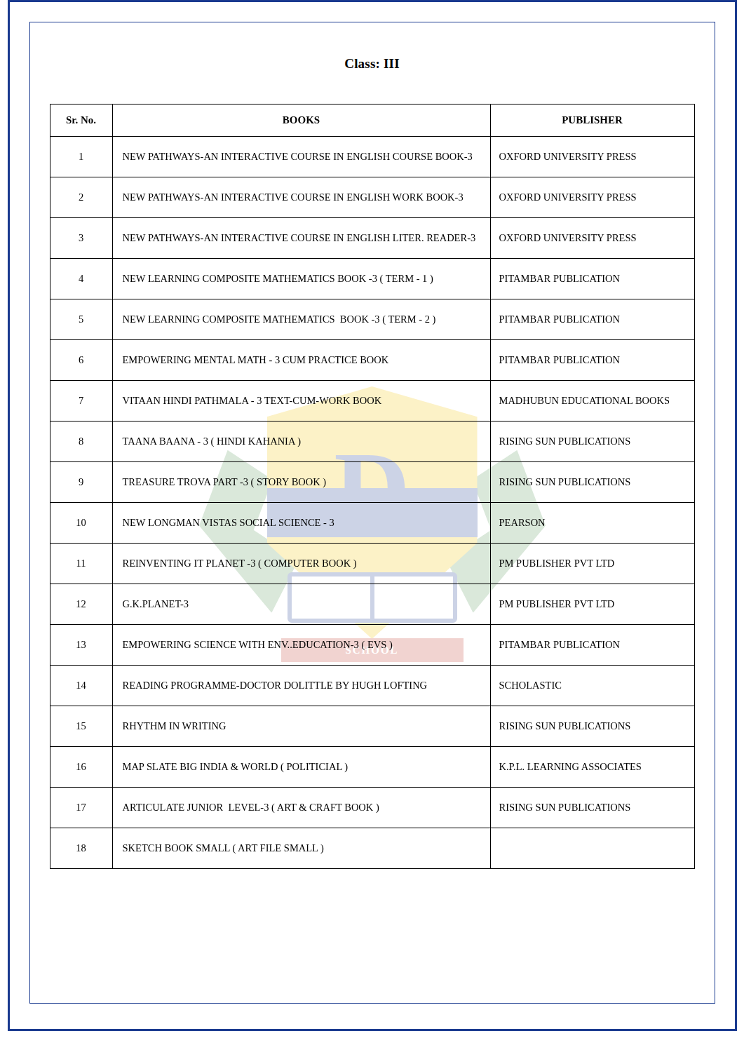D
SCHOOL
Class: III
| Sr. No. | BOOKS | PUBLISHER |
| --- | --- | --- |
| 1 | NEW PATHWAYS-AN INTERACTIVE COURSE IN ENGLISH COURSE BOOK-3 | OXFORD UNIVERSITY PRESS |
| 2 | NEW PATHWAYS-AN INTERACTIVE COURSE IN ENGLISH WORK BOOK-3 | OXFORD UNIVERSITY PRESS |
| 3 | NEW PATHWAYS-AN INTERACTIVE COURSE IN ENGLISH LITER. READER-3 | OXFORD UNIVERSITY PRESS |
| 4 | NEW LEARNING COMPOSITE MATHEMATICS BOOK -3 ( TERM - 1 ) | PITAMBAR PUBLICATION |
| 5 | NEW LEARNING COMPOSITE MATHEMATICS BOOK -3 ( TERM - 2 ) | PITAMBAR PUBLICATION |
| 6 | EMPOWERING MENTAL MATH - 3 CUM PRACTICE BOOK | PITAMBAR PUBLICATION |
| 7 | VITAAN HINDI PATHMALA - 3 TEXT-CUM-WORK BOOK | MADHUBUN EDUCATIONAL BOOKS |
| 8 | TAANA BAANA - 3 ( HINDI KAHANIA ) | RISING SUN PUBLICATIONS |
| 9 | TREASURE TROVA PART -3 ( STORY BOOK ) | RISING SUN PUBLICATIONS |
| 10 | NEW LONGMAN VISTAS SOCIAL SCIENCE - 3 | PEARSON |
| 11 | REINVENTING IT PLANET -3 ( COMPUTER BOOK ) | PM PUBLISHER PVT LTD |
| 12 | G.K.PLANET-3 | PM PUBLISHER PVT LTD |
| 13 | EMPOWERING SCIENCE WITH ENV..EDUCATION-3 ( EVS ) | PITAMBAR PUBLICATION |
| 14 | READING PROGRAMME-DOCTOR DOLITTLE BY HUGH LOFTING | SCHOLASTIC |
| 15 | RHYTHM IN WRITING | RISING SUN PUBLICATIONS |
| 16 | MAP SLATE BIG INDIA & WORLD ( POLITICIAL ) | K.P.L. LEARNING ASSOCIATES |
| 17 | ARTICULATE JUNIOR LEVEL-3 ( ART & CRAFT BOOK ) | RISING SUN PUBLICATIONS |
| 18 | SKETCH BOOK SMALL ( ART FILE SMALL ) | |